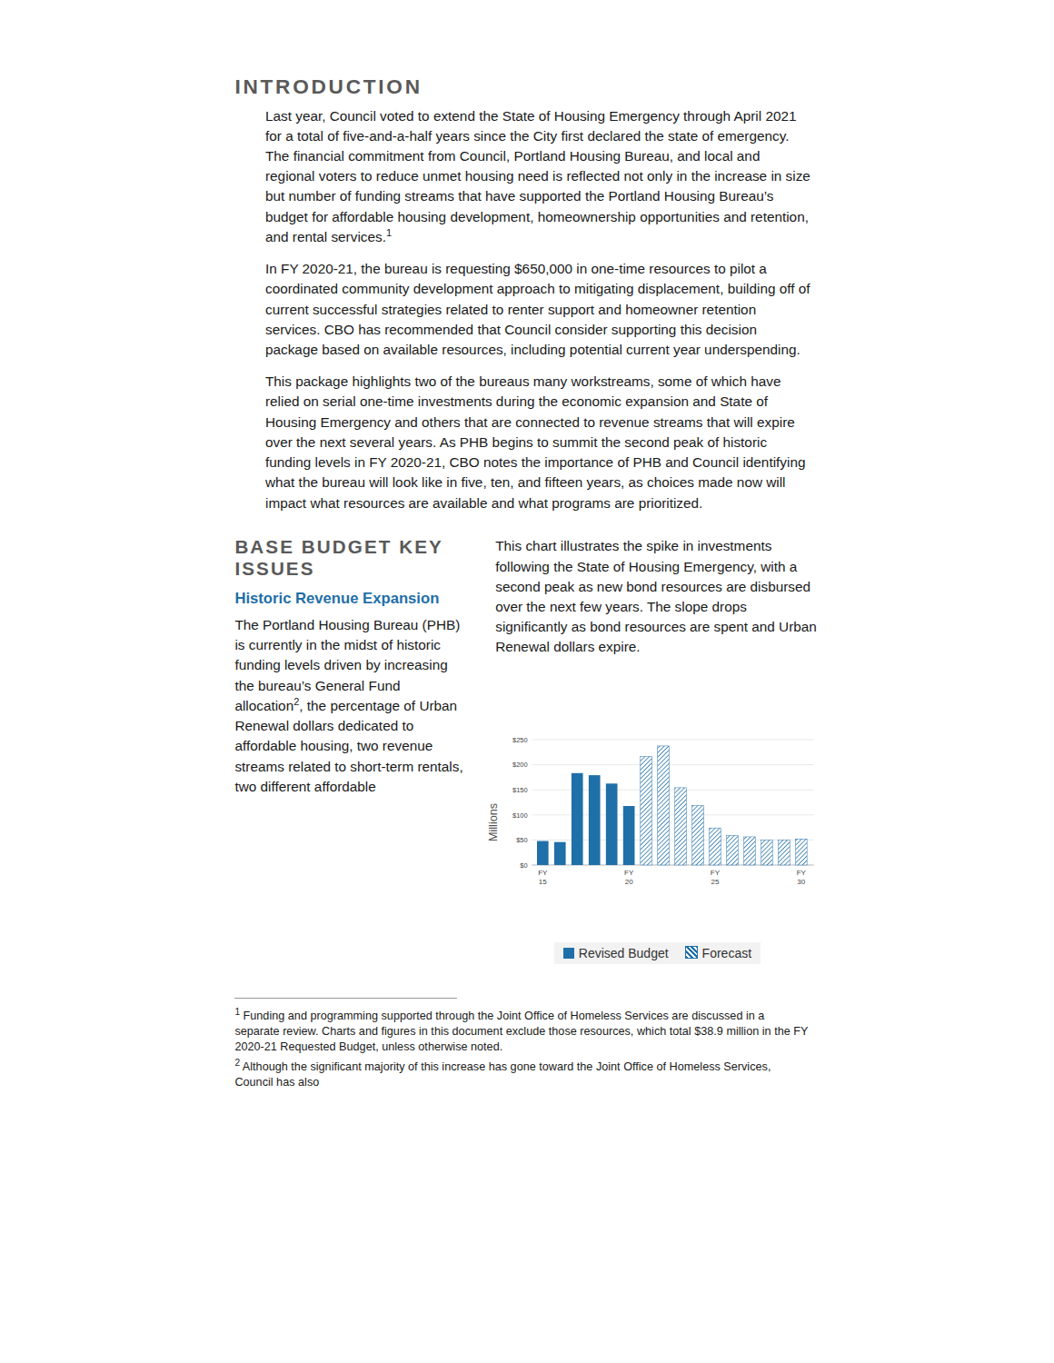Introduction
Last year, Council voted to extend the State of Housing Emergency through April 2021 for a total of five-and-a-half years since the City first declared the state of emergency. The financial commitment from Council, Portland Housing Bureau, and local and regional voters to reduce unmet housing need is reflected not only in the increase in size but number of funding streams that have supported the Portland Housing Bureau’s budget for affordable housing development, homeownership opportunities and retention, and rental services.1
In FY 2020-21, the bureau is requesting $650,000 in one-time resources to pilot a coordinated community development approach to mitigating displacement, building off of current successful strategies related to renter support and homeowner retention services. CBO has recommended that Council consider supporting this decision package based on available resources, including potential current year underspending.
This package highlights two of the bureaus many workstreams, some of which have relied on serial one-time investments during the economic expansion and State of Housing Emergency and others that are connected to revenue streams that will expire over the next several years. As PHB begins to summit the second peak of historic funding levels in FY 2020-21, CBO notes the importance of PHB and Council identifying what the bureau will look like in five, ten, and fifteen years, as choices made now will impact what resources are available and what programs are prioritized.
Base Budget Key Issues
Historic Revenue Expansion
The Portland Housing Bureau (PHB) is currently in the midst of historic funding levels driven by increasing the bureau’s General Fund allocation2, the percentage of Urban Renewal dollars dedicated to affordable housing, two revenue streams related to short-term rentals, two different affordable
This chart illustrates the spike in investments following the State of Housing Emergency, with a second peak as new bond resources are disbursed over the next few years. The slope drops significantly as bond resources are spent and Urban Renewal dollars expire.
Millions
$250 $200 $150 $100 $50 $0 FY 15 FY 20 FY 25 FY 30
Revised Budget Forecast
1 Funding and programming supported through the Joint Office of Homeless Services are discussed in a separate review. Charts and figures in this document exclude those resources, which total $38.9 million in the FY 2020-21 Requested Budget, unless otherwise noted.
2 Although the significant majority of this increase has gone toward the Joint Office of Homeless Services, Council has also